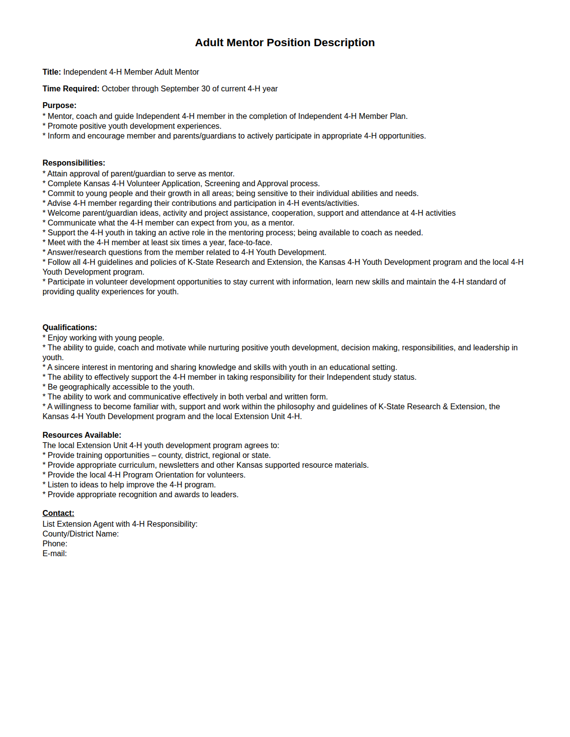Adult Mentor Position Description
Title: Independent 4-H Member Adult Mentor
Time Required: October through September 30 of current 4-H year
Purpose:
* Mentor, coach and guide Independent 4-H member in the completion of Independent 4-H Member Plan.
* Promote positive youth development experiences.
* Inform and encourage member and parents/guardians to actively participate in appropriate 4-H opportunities.
Responsibilities:
* Attain approval of parent/guardian to serve as mentor.
* Complete Kansas 4-H Volunteer Application, Screening and Approval process.
* Commit to young people and their growth in all areas; being sensitive to their individual abilities and needs.
* Advise 4-H member regarding their contributions and participation in 4-H events/activities.
* Welcome parent/guardian ideas, activity and project assistance, cooperation, support and attendance at 4-H activities
* Communicate what the 4-H member can expect from you, as a mentor.
* Support the 4-H youth in taking an active role in the mentoring process; being available to coach as needed.
* Meet with the 4-H member at least six times a year, face-to-face.
* Answer/research questions from the member related to 4-H Youth Development.
* Follow all 4-H guidelines and policies of K-State Research and Extension, the Kansas 4-H Youth Development program and the local 4-H Youth Development program.
* Participate in volunteer development opportunities to stay current with information, learn new skills and maintain the 4-H standard of providing quality experiences for youth.
Qualifications:
* Enjoy working with young people.
* The ability to guide, coach and motivate while nurturing positive youth development, decision making, responsibilities, and leadership in youth.
* A sincere interest in mentoring and sharing knowledge and skills with youth in an educational setting.
* The ability to effectively support the 4-H member in taking responsibility for their Independent study status.
* Be geographically accessible to the youth.
* The ability to work and communicative effectively in both verbal and written form.
* A willingness to become familiar with, support and work within the philosophy and guidelines of K-State Research & Extension, the Kansas 4-H Youth Development program and the local Extension Unit 4-H.
Resources Available:
The local Extension Unit 4-H youth development program agrees to:
* Provide training opportunities – county, district, regional or state.
* Provide appropriate curriculum, newsletters and other Kansas supported resource materials.
* Provide the local 4-H Program Orientation for volunteers.
* Listen to ideas to help improve the 4-H program.
* Provide appropriate recognition and awards to leaders.
Contact:
List Extension Agent with 4-H Responsibility:
County/District Name:
Phone:
E-mail: